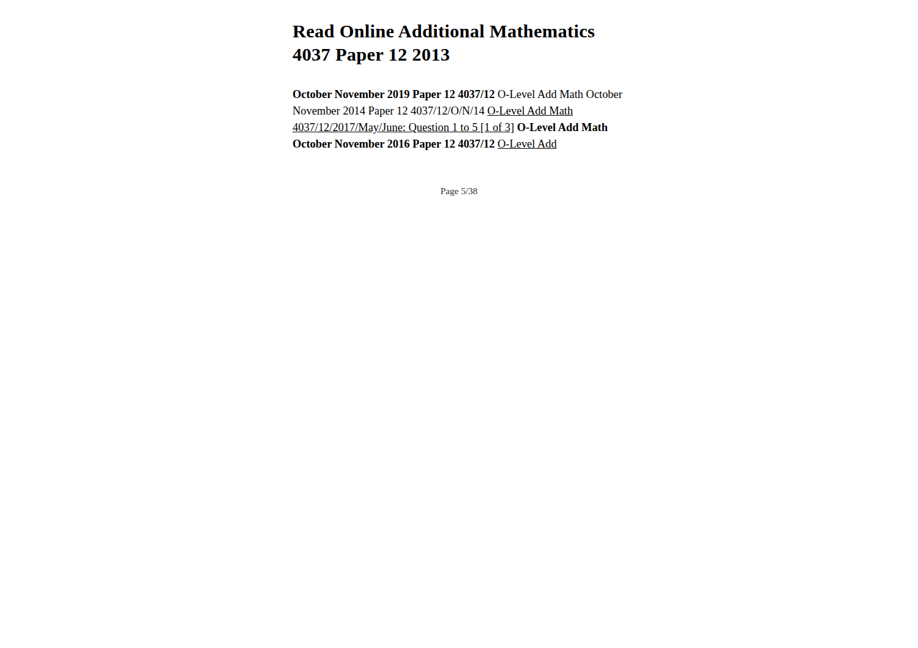Read Online Additional Mathematics 4037 Paper 12 2013
October November 2019 Paper 12 4037/12 O-Level Add Math October November 2014 Paper 12 4037/12/O/N/14 O-Level Add Math 4037/12/2017/May/June: Question 1 to 5 [1 of 3] O-Level Add Math October November 2016 Paper 12 4037/12 O-Level Add
Page 5/38